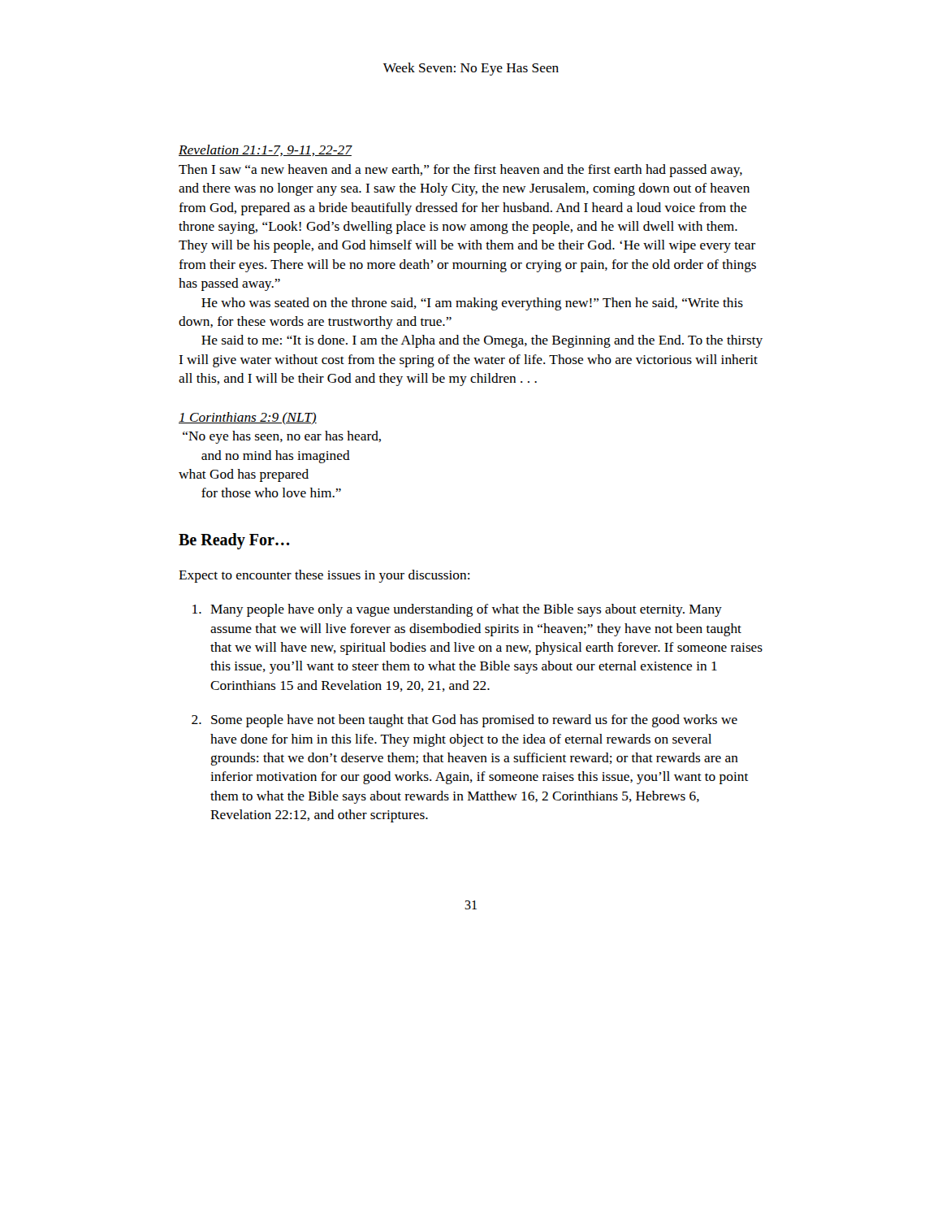Week Seven: No Eye Has Seen
Revelation 21:1-7, 9-11, 22-27
Then I saw “a new heaven and a new earth,” for the first heaven and the first earth had passed away, and there was no longer any sea. I saw the Holy City, the new Jerusalem, coming down out of heaven from God, prepared as a bride beautifully dressed for her husband. And I heard a loud voice from the throne saying, “Look! God’s dwelling place is now among the people, and he will dwell with them. They will be his people, and God himself will be with them and be their God. ‘He will wipe every tear from their eyes. There will be no more death’ or mourning or crying or pain, for the old order of things has passed away.”
He who was seated on the throne said, “I am making everything new!” Then he said, “Write this down, for these words are trustworthy and true.”
He said to me: “It is done. I am the Alpha and the Omega, the Beginning and the End. To the thirsty I will give water without cost from the spring of the water of life. Those who are victorious will inherit all this, and I will be their God and they will be my children . . .
1 Corinthians 2:9 (NLT)
“No eye has seen, no ear has heard, and no mind has imagined what God has prepared for those who love him.”
Be Ready For…
Expect to encounter these issues in your discussion:
Many people have only a vague understanding of what the Bible says about eternity. Many assume that we will live forever as disembodied spirits in “heaven;” they have not been taught that we will have new, spiritual bodies and live on a new, physical earth forever. If someone raises this issue, you’ll want to steer them to what the Bible says about our eternal existence in 1 Corinthians 15 and Revelation 19, 20, 21, and 22.
Some people have not been taught that God has promised to reward us for the good works we have done for him in this life. They might object to the idea of eternal rewards on several grounds: that we don’t deserve them; that heaven is a sufficient reward; or that rewards are an inferior motivation for our good works. Again, if someone raises this issue, you’ll want to point them to what the Bible says about rewards in Matthew 16, 2 Corinthians 5, Hebrews 6, Revelation 22:12, and other scriptures.
31